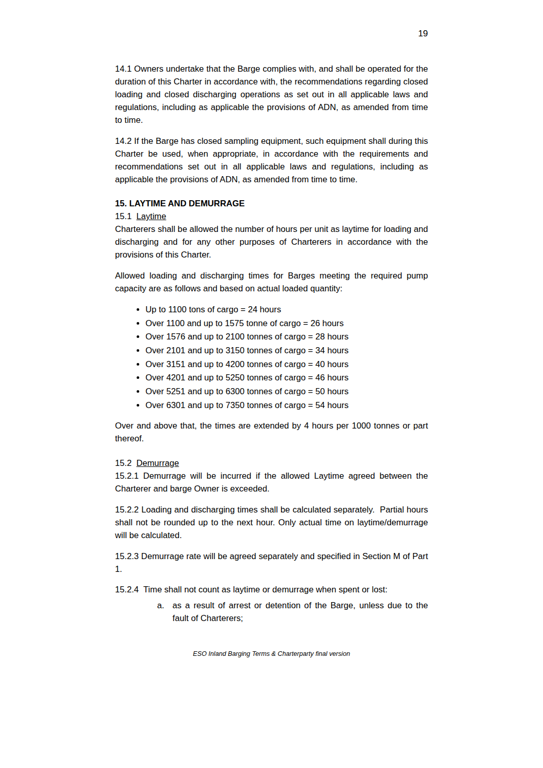19
14.1 Owners undertake that the Barge complies with, and shall be operated for the duration of this Charter in accordance with, the recommendations regarding closed loading and closed discharging operations as set out in all applicable laws and regulations, including as applicable the provisions of ADN, as amended from time to time.
14.2 If the Barge has closed sampling equipment, such equipment shall during this Charter be used, when appropriate, in accordance with the requirements and recommendations set out in all applicable laws and regulations, including as applicable the provisions of ADN, as amended from time to time.
15. LAYTIME AND DEMURRAGE
15.1 Laytime
Charterers shall be allowed the number of hours per unit as laytime for loading and discharging and for any other purposes of Charterers in accordance with the provisions of this Charter.
Allowed loading and discharging times for Barges meeting the required pump capacity are as follows and based on actual loaded quantity:
Up to 1100 tons of cargo = 24 hours
Over 1100 and up to 1575 tonne of cargo = 26 hours
Over 1576 and up to 2100 tonnes of cargo = 28 hours
Over 2101 and up to 3150 tonnes of cargo = 34 hours
Over 3151 and up to 4200 tonnes of cargo = 40 hours
Over 4201 and up to 5250 tonnes of cargo = 46 hours
Over 5251 and up to 6300 tonnes of cargo = 50 hours
Over 6301 and up to 7350 tonnes of cargo = 54 hours
Over and above that, the times are extended by 4 hours per 1000 tonnes or part thereof.
15.2 Demurrage
15.2.1 Demurrage will be incurred if the allowed Laytime agreed between the Charterer and barge Owner is exceeded.
15.2.2 Loading and discharging times shall be calculated separately. Partial hours shall not be rounded up to the next hour. Only actual time on laytime/demurrage will be calculated.
15.2.3 Demurrage rate will be agreed separately and specified in Section M of Part 1.
15.2.4 Time shall not count as laytime or demurrage when spent or lost:
as a result of arrest or detention of the Barge, unless due to the fault of Charterers;
ESO Inland Barging Terms & Charterparty final version